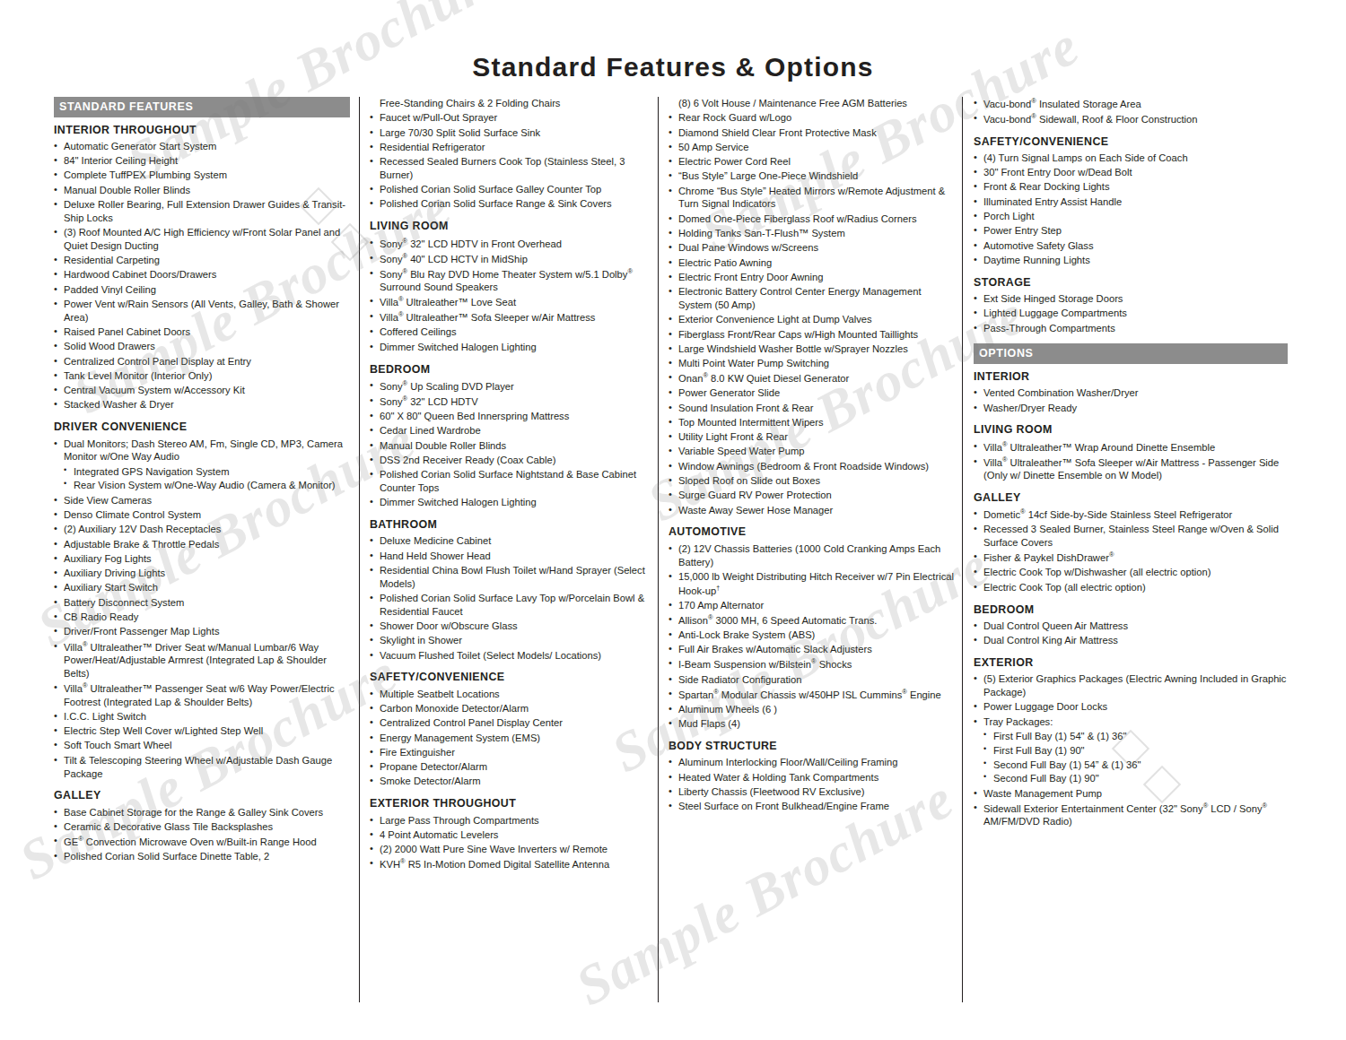Sample Brochure
Sample Brochure
Sample Brochure
Sample Brochure
Sample Brochure
Sample Brochure
Sample Brochure
Sample Brochure
Standard Features & Options
STANDARD FEATURES
INTERIOR THROUGHOUT
Automatic Generator Start System
84" Interior Ceiling Height
Complete TuffPEX Plumbing System
Manual Double Roller Blinds
Deluxe Roller Bearing, Full Extension Drawer Guides & Transit-Ship Locks
(3) Roof Mounted A/C High Efficiency w/Front Solar Panel and Quiet Design Ducting
Residential Carpeting
Hardwood Cabinet Doors/Drawers
Padded Vinyl Ceiling
Power Vent w/Rain Sensors (All Vents, Galley, Bath & Shower Area)
Raised Panel Cabinet Doors
Solid Wood Drawers
Centralized Control Panel Display at Entry
Tank Level Monitor (Interior Only)
Central Vacuum System w/Accessory Kit
Stacked Washer & Dryer
DRIVER CONVENIENCE
Dual Monitors; Dash Stereo AM, Fm, Single CD, MP3, Camera Monitor w/One Way Audio
Integrated GPS Navigation System
Rear Vision System w/One-Way Audio (Camera & Monitor)
Side View Cameras
Denso Climate Control System
(2) Auxiliary 12V Dash Receptacles
Adjustable Brake & Throttle Pedals
Auxiliary Fog Lights
Auxiliary Driving Lights
Auxiliary Start Switch
Battery Disconnect System
CB Radio Ready
Driver/Front Passenger Map Lights
Villa® Ultraleather™ Driver Seat w/Manual Lumbar/6 Way Power/Heat/Adjustable Armrest (Integrated Lap & Shoulder Belts)
Villa® Ultraleather™ Passenger Seat w/6 Way Power/Electric Footrest (Integrated Lap & Shoulder Belts)
I.C.C. Light Switch
Electric Step Well Cover w/Lighted Step Well
Soft Touch Smart Wheel
Tilt & Telescoping Steering Wheel w/Adjustable Dash Gauge Package
GALLEY
Base Cabinet Storage for the Range & Galley Sink Covers
Ceramic & Decorative Glass Tile Backsplashes
GE® Convection Microwave Oven w/Built-in Range Hood
Polished Corian Solid Surface Dinette Table, 2
Free-Standing Chairs & 2 Folding Chairs
Faucet w/Pull-Out Sprayer
Large 70/30 Split Solid Surface Sink
Residential Refrigerator
Recessed Sealed Burners Cook Top (Stainless Steel, 3 Burner)
Polished Corian Solid Surface Galley Counter Top
Polished Corian Solid Surface Range & Sink Covers
LIVING ROOM
Sony® 32" LCD HDTV in Front Overhead
Sony® 40" LCD HCTV in MidShip
Sony® Blu Ray DVD Home Theater System w/5.1 Dolby® Surround Sound Speakers
Villa® Ultraleather™ Love Seat
Villa® Ultraleather™ Sofa Sleeper w/Air Mattress
Coffered Ceilings
Dimmer Switched Halogen Lighting
BEDROOM
Sony® Up Scaling DVD Player
Sony® 32" LCD HDTV
60" X 80" Queen Bed Innerspring Mattress
Cedar Lined Wardrobe
Manual Double Roller Blinds
DSS 2nd Receiver Ready (Coax Cable)
Polished Corian Solid Surface Nightstand & Base Cabinet Counter Tops
Dimmer Switched Halogen Lighting
BATHROOM
Deluxe Medicine Cabinet
Hand Held Shower Head
Residential China Bowl Flush Toilet w/Hand Sprayer (Select Models)
Polished Corian Solid Surface Lavy Top w/Porcelain Bowl & Residential Faucet
Shower Door w/Obscure Glass
Skylight in Shower
Vacuum Flushed Toilet (Select Models/ Locations)
SAFETY/CONVENIENCE
Multiple Seatbelt Locations
Carbon Monoxide Detector/Alarm
Centralized Control Panel Display Center
Energy Management System (EMS)
Fire Extinguisher
Propane Detector/Alarm
Smoke Detector/Alarm
EXTERIOR THROUGHOUT
Large Pass Through Compartments
4 Point Automatic Levelers
(2) 2000 Watt Pure Sine Wave Inverters w/ Remote
KVH® R5 In-Motion Domed Digital Satellite Antenna
(8) 6 Volt House / Maintenance Free AGM Batteries
Rear Rock Guard w/Logo
Diamond Shield Clear Front Protective Mask
50 Amp Service
Electric Power Cord Reel
“Bus Style” Large One-Piece Windshield
Chrome “Bus Style” Heated Mirrors w/Remote Adjustment & Turn Signal Indicators
Domed One-Piece Fiberglass Roof w/Radius Corners
Holding Tanks San-T-Flush™ System
Dual Pane Windows w/Screens
Electric Patio Awning
Electric Front Entry Door Awning
Electronic Battery Control Center Energy Management System (50 Amp)
Exterior Convenience Light at Dump Valves
Fiberglass Front/Rear Caps w/High Mounted Taillights
Large Windshield Washer Bottle w/Sprayer Nozzles
Multi Point Water Pump Switching
Onan® 8.0 KW Quiet Diesel Generator
Power Generator Slide
Sound Insulation Front & Rear
Top Mounted Intermittent Wipers
Utility Light Front & Rear
Variable Speed Water Pump
Window Awnings (Bedroom & Front Roadside Windows)
Sloped Roof on Slide out Boxes
Surge Guard RV Power Protection
Waste Away Sewer Hose Manager
AUTOMOTIVE
(2) 12V Chassis Batteries (1000 Cold Cranking Amps Each Battery)
15,000 lb Weight Distributing Hitch Receiver w/7 Pin Electrical Hook-up†
170 Amp Alternator
Allison® 3000 MH, 6 Speed Automatic Trans.
Anti-Lock Brake System (ABS)
Full Air Brakes w/Automatic Slack Adjusters
I-Beam Suspension w/Bilstein® Shocks
Side Radiator Configuration
Spartan® Modular Chassis w/450HP ISL Cummins® Engine
Aluminum Wheels (6 )
Mud Flaps (4)
BODY STRUCTURE
Aluminum Interlocking Floor/Wall/Ceiling Framing
Heated Water & Holding Tank Compartments
Liberty Chassis (Fleetwood RV Exclusive)
Steel Surface on Front Bulkhead/Engine Frame
Vacu-bond® Insulated Storage Area
Vacu-bond® Sidewall, Roof & Floor Construction
SAFETY/CONVENIENCE
(4) Turn Signal Lamps on Each Side of Coach
30" Front Entry Door w/Dead Bolt
Front & Rear Docking Lights
Illuminated Entry Assist Handle
Porch Light
Power Entry Step
Automotive Safety Glass
Daytime Running Lights
STORAGE
Ext Side Hinged Storage Doors
Lighted Luggage Compartments
Pass-Through Compartments
OPTIONS
INTERIOR
Vented Combination Washer/Dryer
Washer/Dryer Ready
LIVING ROOM
Villa® Ultraleather™ Wrap Around Dinette Ensemble
Villa® Ultraleather™ Sofa Sleeper w/Air Mattress - Passenger Side (Only w/ Dinette Ensemble on W Model)
GALLEY
Dometic® 14cf Side-by-Side Stainless Steel Refrigerator
Recessed 3 Sealed Burner, Stainless Steel Range w/Oven & Solid Surface Covers
Fisher & Paykel DishDrawer®
Electric Cook Top w/Dishwasher (all electric option)
Electric Cook Top (all electric option)
BEDROOM
Dual Control Queen Air Mattress
Dual Control King Air Mattress
EXTERIOR
(5) Exterior Graphics Packages (Electric Awning Included in Graphic Package)
Power Luggage Door Locks
Tray Packages:
First Full Bay (1) 54" & (1) 36"
First Full Bay (1) 90"
Second Full Bay (1) 54” & (1) 36"
Second Full Bay (1) 90"
Waste Management Pump
Sidewall Exterior Entertainment Center (32" Sony® LCD / Sony® AM/FM/DVD Radio)